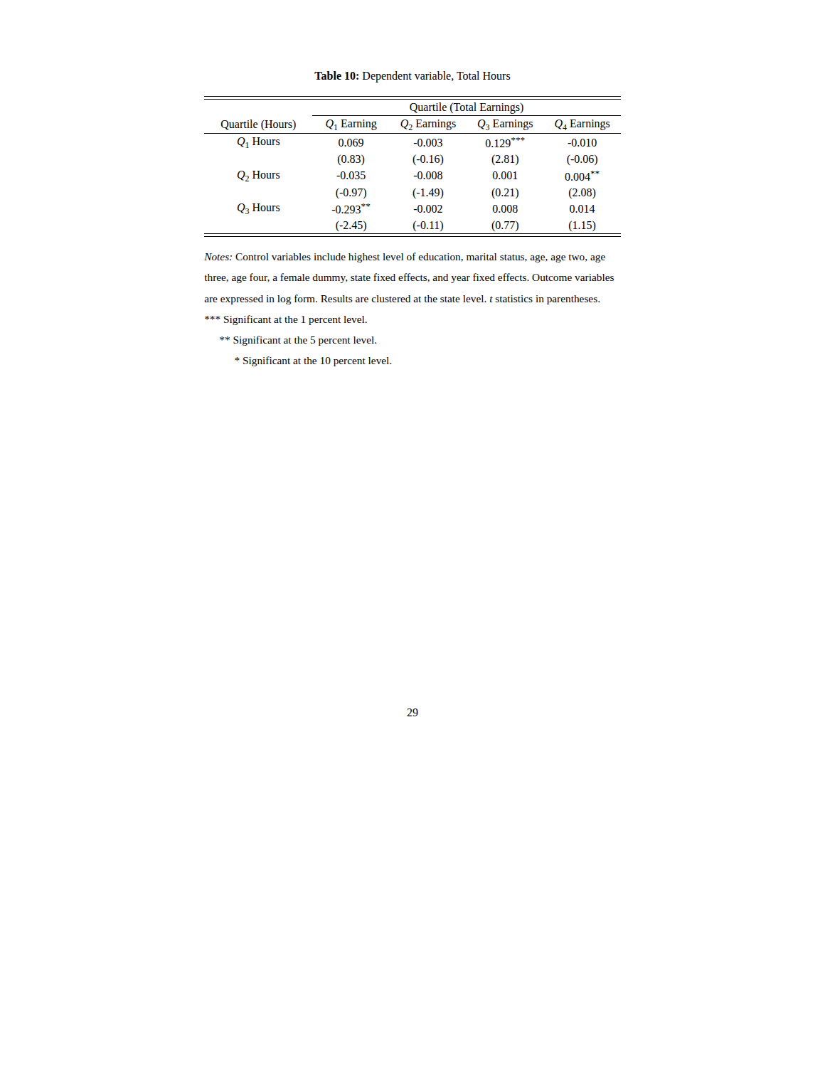Table 10: Dependent variable, Total Hours
| | Quartile (Total Earnings) |
| Quartile (Hours) | Q 1 Earning | Q 2 Earnings | Q 3 Earnings | Q 4 Earnings |
| Q 1 Hours | 0.069 | -0.003 | 0.129 *** | -0.010 |
| | (0.83) | (-0.16) | (2.81) | (-0.06) |
| Q 2 Hours | -0.035 | -0.008 | 0.001 | 0.004 ** |
| | (-0.97) | (-1.49) | (0.21) | (2.08) |
| Q 3 Hours | -0.293 ** | -0.002 | 0.008 | 0.014 |
| | (-2.45) | (-0.11) | (0.77) | (1.15) |
Notes: Control variables include highest level of education, marital status, age, age two, age three, age four, a female dummy, state fixed effects, and year fixed effects. Outcome variables are expressed in log form. Results are clustered at the state level. t statistics in parentheses.
*** Significant at the 1 percent level.
** Significant at the 5 percent level.
* Significant at the 10 percent level.
29